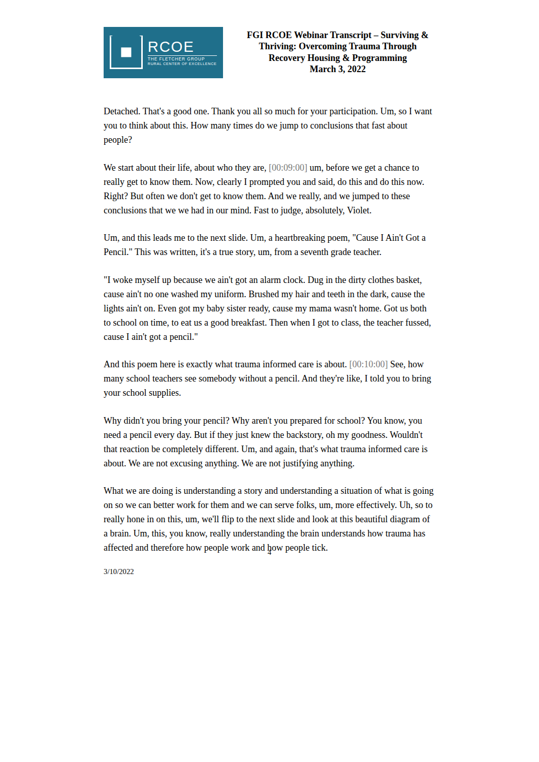RCOE
THE FLETCHER GROUP RURAL CENTER OF EXCELLENCE
FGI RCOE Webinar Transcript – Surviving &
Thriving: Overcoming Trauma Through
Recovery Housing & Programming
March 3, 2022
Detached. That's a good one. Thank you all so much for your participation. Um, so I want you to think about this. How many times do we jump to conclusions that fast about people?
We start about their life, about who they are, [00:09:00] um, before we get a chance to really get to know them. Now, clearly I prompted you and said, do this and do this now. Right? But often we don't get to know them. And we really, and we jumped to these conclusions that we we had in our mind. Fast to judge, absolutely, Violet.
Um, and this leads me to the next slide. Um, a heartbreaking poem, "Cause I Ain't Got a Pencil." This was written, it's a true story, um, from a seventh grade teacher.
"I woke myself up because we ain't got an alarm clock. Dug in the dirty clothes basket, cause ain't no one washed my uniform. Brushed my hair and teeth in the dark, cause the lights ain't on. Even got my baby sister ready, cause my mama wasn't home. Got us both to school on time, to eat us a good breakfast. Then when I got to class, the teacher fussed, cause I ain't got a pencil."
And this poem here is exactly what trauma informed care is about. [00:10:00] See, how many school teachers see somebody without a pencil. And they're like, I told you to bring your school supplies.
Why didn't you bring your pencil? Why aren't you prepared for school? You know, you need a pencil every day. But if they just knew the backstory, oh my goodness. Wouldn't that reaction be completely different. Um, and again, that's what trauma informed care is about. We are not excusing anything. We are not justifying anything.
What we are doing is understanding a story and understanding a situation of what is going on so we can better work for them and we can serve folks, um, more effectively. Uh, so to really hone in on this, um, we'll flip to the next slide and look at this beautiful diagram of a brain. Um, this, you know, really understanding the brain understands how trauma has affected and therefore how people work and how people tick.
4
3/10/2022